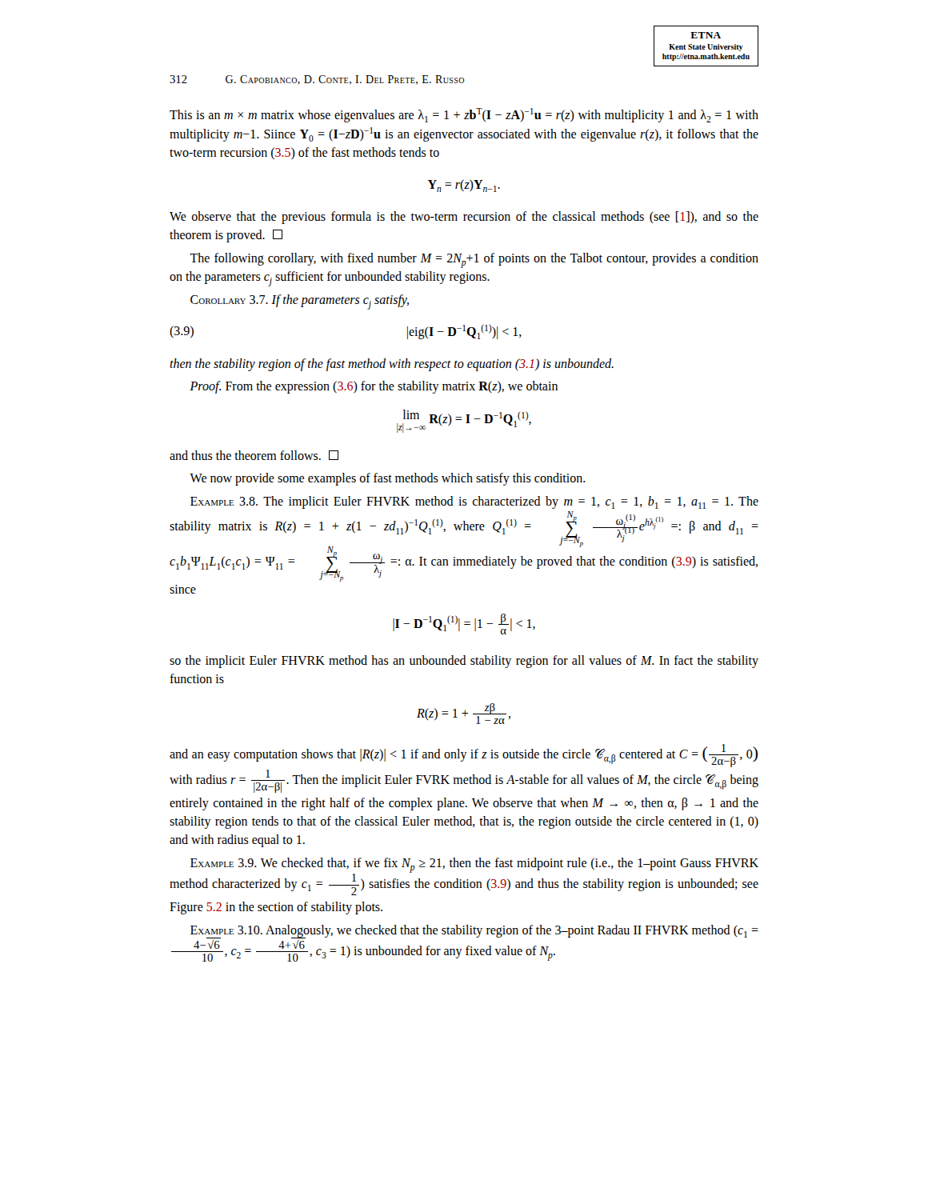ETNA
Kent State University
http://etna.math.kent.edu
312 G. Capobianco, D. Conte, I. Del Prete, E. Russo
This is an m × m matrix whose eigenvalues are λ1 = 1 + zbT(I − zA)−1u = r(z) with multiplicity 1 and λ2 = 1 with multiplicity m−1. Siince Y0 = (I−zD)−1u is an eigenvector associated with the eigenvalue r(z), it follows that the two-term recursion (3.5) of the fast methods tends to
Yn = r(z)Yn−1.
We observe that the previous formula is the two-term recursion of the classical methods (see [1]), and so the theorem is proved.
The following corollary, with fixed number M = 2Np+1 of points on the Talbot contour, provides a condition on the parameters cj sufficient for unbounded stability regions.
Corollary 3.7. If the parameters cj satisfy,
(3.9) |eig(I − D−1Q1(1))| < 1,
then the stability region of the fast method with respect to equation (3.1) is unbounded.
Proof. From the expression (3.6) for the stability matrix R(z), we obtain
lim|z|→−∞R(z) = I − D−1Q1(1),
and thus the theorem follows.
We now provide some examples of fast methods which satisfy this condition.
Example 3.8. The implicit Euler FHVRK method is characterized by m = 1, c1 = 1, b1 = 1, a11 = 1. The stability matrix is R(z) = 1 + z(1 − zd11)−1Q1(1), where Q1(1) = Np∑j=−Np ωj(1) λj(1) ehλj(1) =: β and d11 = c1b1Ψ11L1(c1c1) = Ψ11 = Np∑j=−Np ωj λj =: α. It can immediately be proved that the condition (3.9) is satisfied, since
|I − D−1Q1(1)| = |1 − βα| < 1,
so the implicit Euler FHVRK method has an unbounded stability region for all values of M. In fact the stability function is
R(z) = 1 + zβ 1 − zα,
and an easy computation shows that |R(z)| < 1 if and only if z is outside the circle 𝒞α,β centered at C = (12α−β, 0) with radius r = 1|2α−β|. Then the implicit Euler FVRK method is A-stable for all values of M, the circle 𝒞α,β being entirely contained in the right half of the complex plane. We observe that when M → ∞, then α, β → 1 and the stability region tends to that of the classical Euler method, that is, the region outside the circle centered in (1, 0) and with radius equal to 1.
Example 3.9. We checked that, if we fix Np ≥ 21, then the fast midpoint rule (i.e., the 1–point Gauss FHVRK method characterized by c1 = 12) satisfies the condition (3.9) and thus the stability region is unbounded; see Figure 5.2 in the section of stability plots.
Example 3.10. Analogously, we checked that the stability region of the 3–point Radau II FHVRK method (c1 = 4−√610, c2 = 4+√610, c3 = 1) is unbounded for any fixed value of Np.